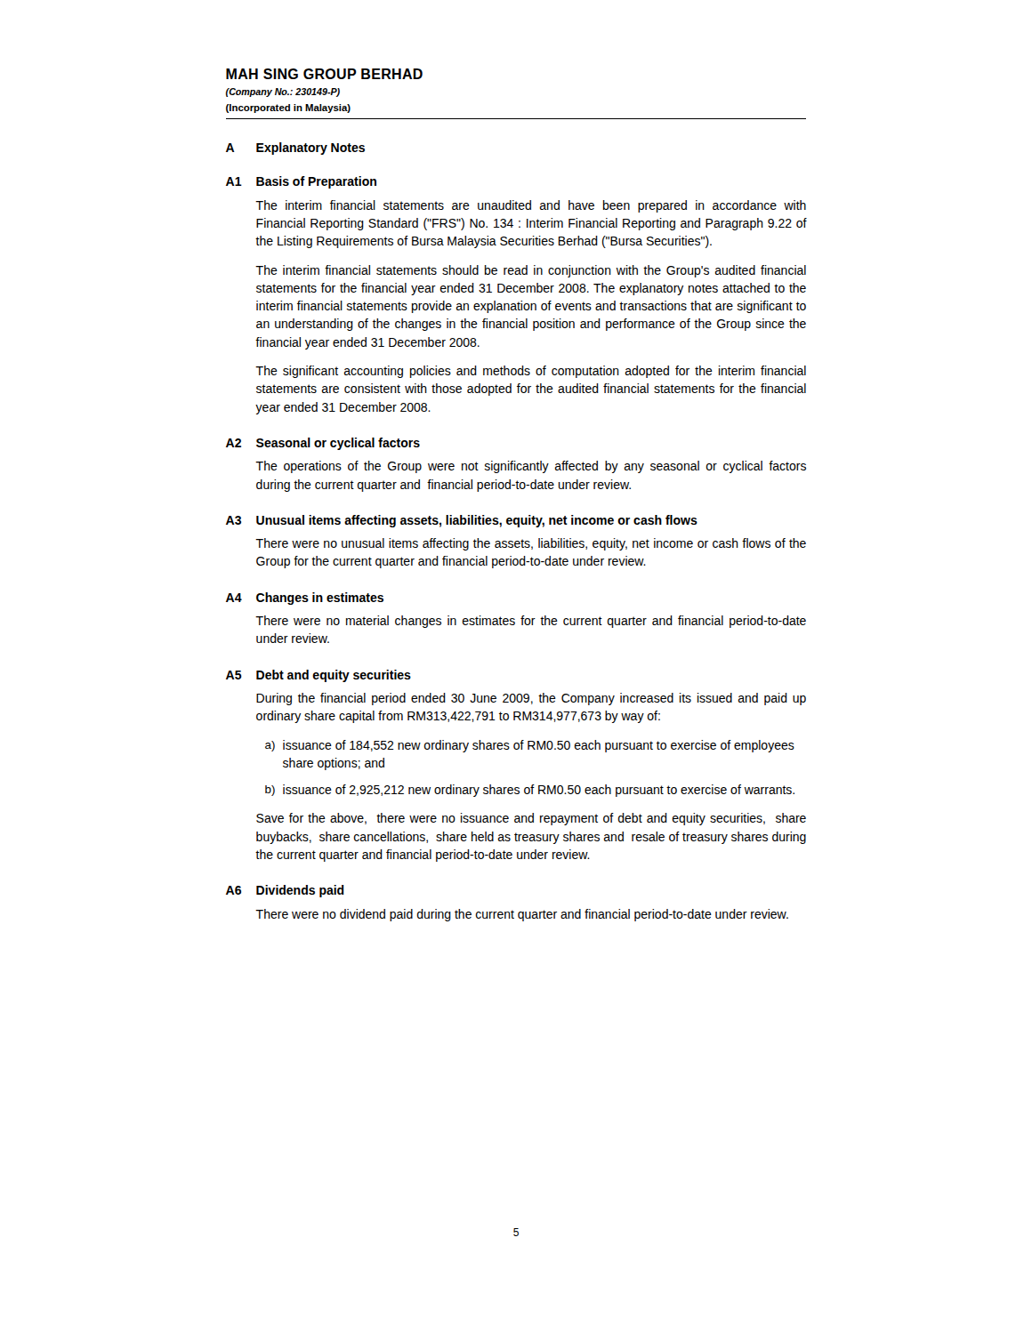MAH SING GROUP BERHAD
(Company No.: 230149-P)
(Incorporated in Malaysia)
A
Explanatory Notes
A1
Basis of Preparation
The interim financial statements are unaudited and have been prepared in accordance with Financial Reporting Standard ("FRS") No. 134 : Interim Financial Reporting and Paragraph 9.22 of the Listing Requirements of Bursa Malaysia Securities Berhad ("Bursa Securities").
The interim financial statements should be read in conjunction with the Group's audited financial statements for the financial year ended 31 December 2008. The explanatory notes attached to the interim financial statements provide an explanation of events and transactions that are significant to an understanding of the changes in the financial position and performance of the Group since the financial year ended 31 December 2008.
The significant accounting policies and methods of computation adopted for the interim financial statements are consistent with those adopted for the audited financial statements for the financial year ended 31 December 2008.
A2
Seasonal or cyclical factors
The operations of the Group were not significantly affected by any seasonal or cyclical factors during the current quarter and financial period-to-date under review.
A3
Unusual items affecting assets, liabilities, equity, net income or cash flows
There were no unusual items affecting the assets, liabilities, equity, net income or cash flows of the Group for the current quarter and financial period-to-date under review.
A4
Changes in estimates
There were no material changes in estimates for the current quarter and financial period-to-date under review.
A5
Debt and equity securities
During the financial period ended 30 June 2009, the Company increased its issued and paid up ordinary share capital from RM313,422,791 to RM314,977,673 by way of:
a)
issuance of 184,552 new ordinary shares of RM0.50 each pursuant to exercise of employees share options; and
b)
issuance of 2,925,212 new ordinary shares of RM0.50 each pursuant to exercise of warrants.
Save for the above, there were no issuance and repayment of debt and equity securities, share buybacks, share cancellations, share held as treasury shares and resale of treasury shares during the current quarter and financial period-to-date under review.
A6
Dividends paid
There were no dividend paid during the current quarter and financial period-to-date under review.
5